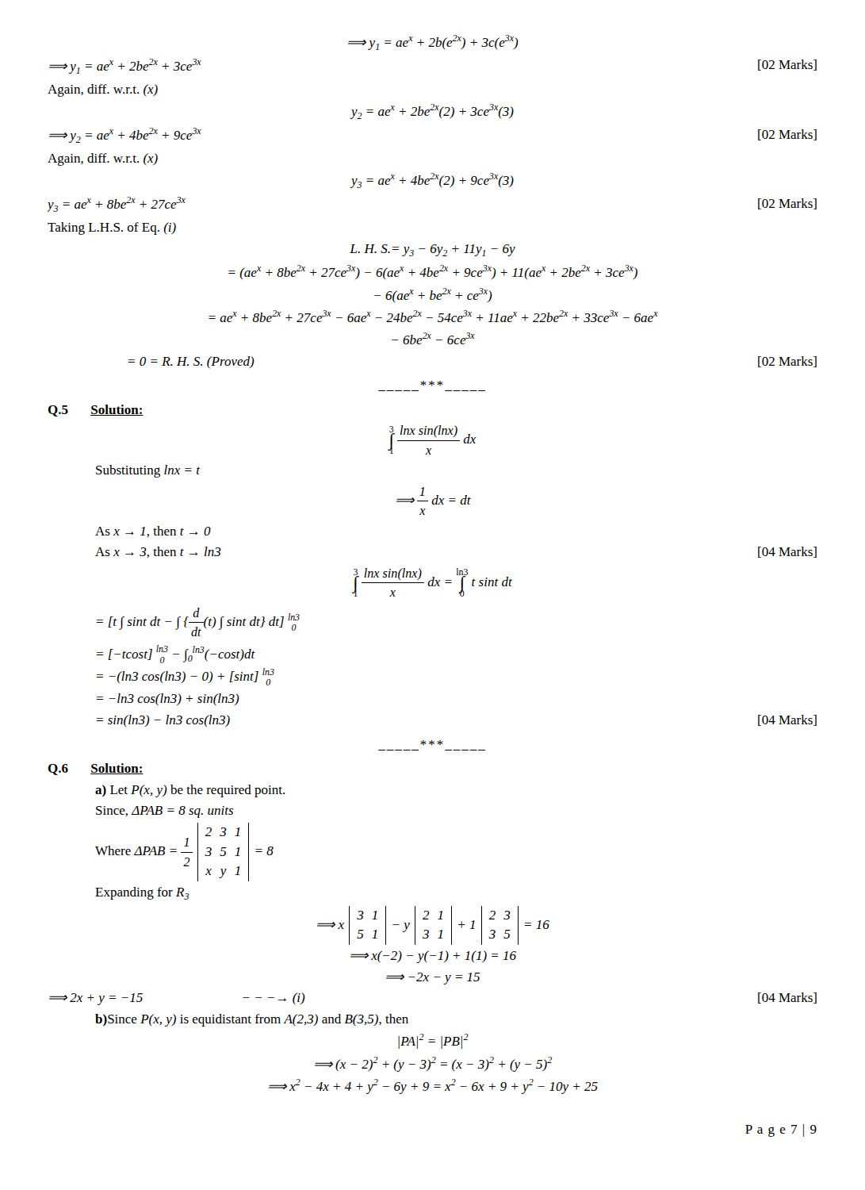⟹ y1 = aex + 2b(e2x) + 3c(e3x)
⟹ y1 = aex + 2be2x + 3ce3x [02 Marks]
Again, diff. w.r.t. (x)
y2 = aex + 2be2x(2) + 3ce3x(3)
⟹ y2 = aex + 4be2x + 9ce3x [02 Marks]
Again, diff. w.r.t. (x)
y3 = aex + 4be2x(2) + 9ce3x(3)
y3 = aex + 8be2x + 27ce3x [02 Marks]
Taking L.H.S. of Eq. (i)
L. H. S.= y3 − 6y2 + 11y1 − 6y
= (aex + 8be2x + 27ce3x) − 6(aex + 4be2x + 9ce3x) + 11(aex + 2be2x + 3ce3x)
− 6(aex + be2x + ce3x)
= aex + 8be2x + 27ce3x − 6aex − 24be2x − 54ce3x + 11aex + 22be2x + 33ce3x − 6aex
− 6be2x − 6ce3x
= 0 = R. H. S. (Proved) [02 Marks]
_____***_____
Q.5 Solution:
3
∫
1 lnx sin(lnx) x dx
Substituting lnx = t
⟹ 1 x dx = dt
As x → 1, then t → 0
As x → 3, then t → ln3 [04 Marks]
3
∫
1 lnx sin(lnx) x dx = ln3
∫
0 t sint dt
= [t ∫ sint dt − ∫ {ddt(t) ∫ sint dt} dt] ln3
0
= [−tcost] ln3
0 − ∫0ln3(−cost)dt
= −(ln3 cos(ln3) − 0) + [sint] ln3
0
= −ln3 cos(ln3) + sin(ln3)
= sin(ln3) − ln3 cos(ln3) [04 Marks]
_____***_____
Q.6 Solution:
a) Let P(x, y) be the required point.
Since, ΔPAB = 8 sq. units
Where ΔPAB = 12
| 2 | 3 | 1 |
| 3 | 5 | 1 |
| x | y | 1 |
= 8
Expanding for R3
⟹ x
| 3 | 1 |
| 5 | 1 |
− y
| 2 | 1 |
| 3 | 1 |
+ 1
| 2 | 3 |
| 3 | 5 |
= 16
⟹ x(−2) − y(−1) + 1(1) = 16
⟹ −2x − y = 15
⟹ 2x + y = −15 − − −→ (i) [04 Marks]
b) Since P(x, y) is equidistant from A(2,3) and B(3,5), then
|PA|2 = |PB|2
⟹ (x − 2)2 + (y − 3)2 = (x − 3)2 + (y − 5)2
⟹ x2 − 4x + 4 + y2 − 6y + 9 = x2 − 6x + 9 + y2 − 10y + 25
P a g e 7 | 9